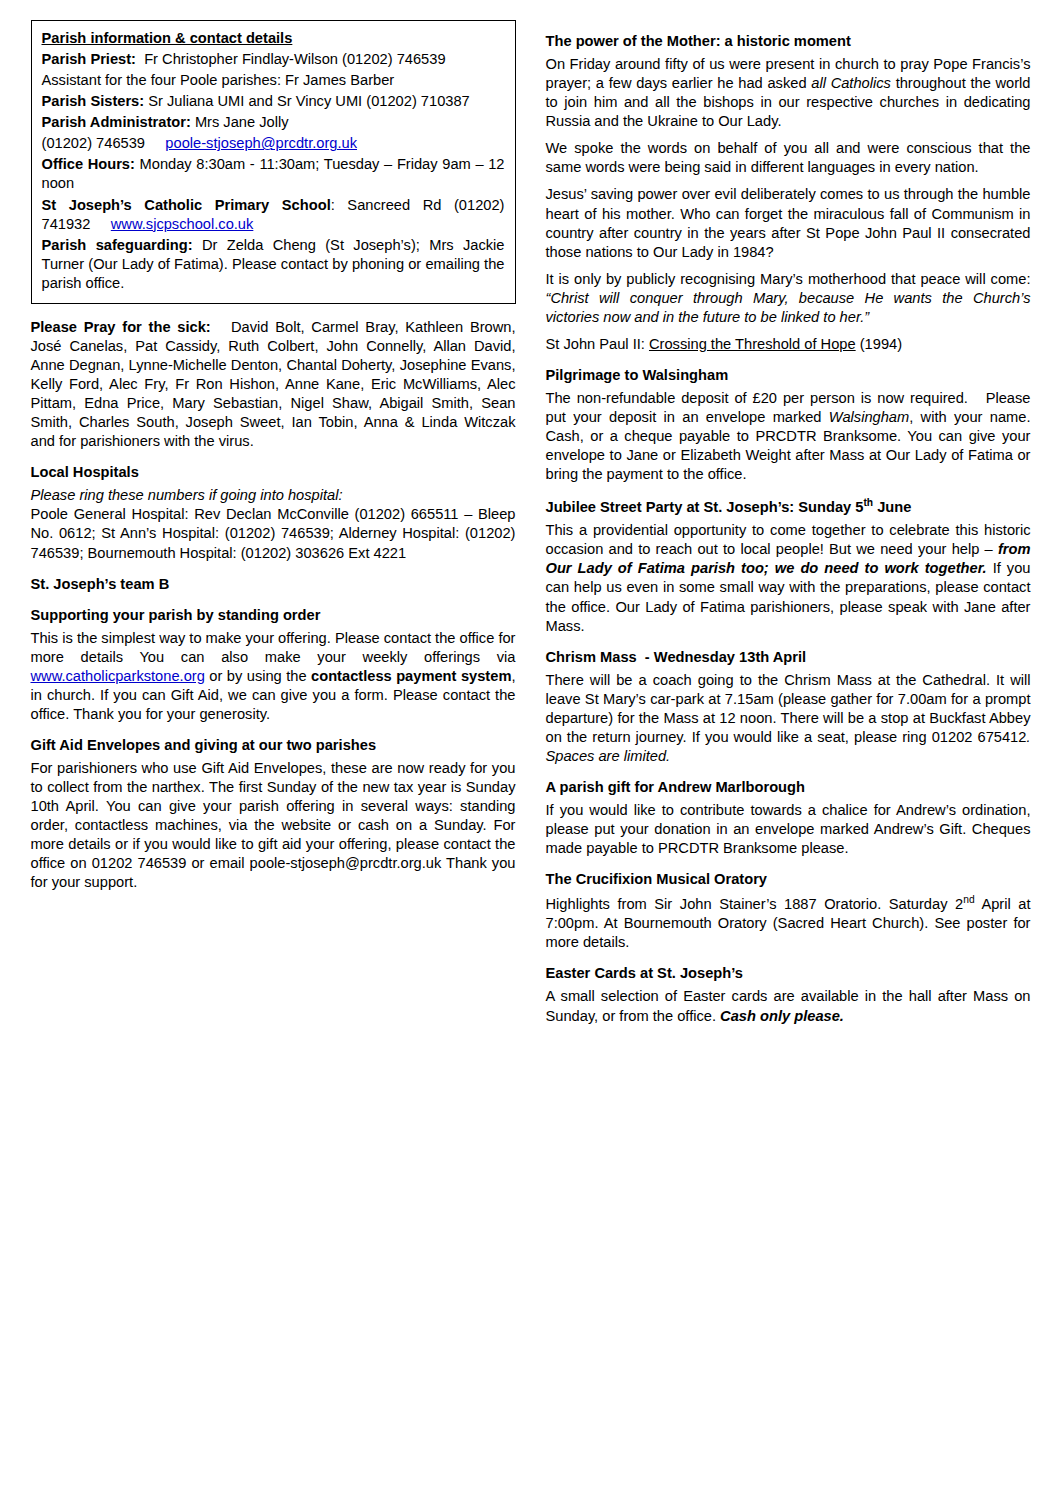Parish information & contact details
Parish Priest: Fr Christopher Findlay-Wilson (01202) 746539
Assistant for the four Poole parishes: Fr James Barber
Parish Sisters: Sr Juliana UMI and Sr Vincy UMI (01202) 710387
Parish Administrator: Mrs Jane Jolly
(01202) 746539 poole-stjoseph@prcdtr.org.uk
Office Hours: Monday 8:30am - 11:30am; Tuesday – Friday 9am – 12 noon
St Joseph’s Catholic Primary School: Sancreed Rd (01202) 741932 www.sjcpschool.co.uk
Parish safeguarding: Dr Zelda Cheng (St Joseph’s); Mrs Jackie Turner (Our Lady of Fatima). Please contact by phoning or emailing the parish office.
Please Pray for the sick: David Bolt, Carmel Bray, Kathleen Brown, José Canelas, Pat Cassidy, Ruth Colbert, John Connelly, Allan David, Anne Degnan, Lynne-Michelle Denton, Chantal Doherty, Josephine Evans, Kelly Ford, Alec Fry, Fr Ron Hishon, Anne Kane, Eric McWilliams, Alec Pittam, Edna Price, Mary Sebastian, Nigel Shaw, Abigail Smith, Sean Smith, Charles South, Joseph Sweet, Ian Tobin, Anna & Linda Witczak and for parishioners with the virus.
Local Hospitals
Please ring these numbers if going into hospital:
Poole General Hospital: Rev Declan McConville (01202) 665511 – Bleep No. 0612; St Ann’s Hospital: (01202) 746539; Alderney Hospital: (01202) 746539; Bournemouth Hospital: (01202) 303626 Ext 4221
St. Joseph’s team B
Supporting your parish by standing order
This is the simplest way to make your offering. Please contact the office for more details You can also make your weekly offerings via www.catholicparkstone.org or by using the contactless payment system, in church. If you can Gift Aid, we can give you a form. Please contact the office. Thank you for your generosity.
Gift Aid Envelopes and giving at our two parishes
For parishioners who use Gift Aid Envelopes, these are now ready for you to collect from the narthex. The first Sunday of the new tax year is Sunday 10th April. You can give your parish offering in several ways: standing order, contactless machines, via the website or cash on a Sunday. For more details or if you would like to gift aid your offering, please contact the office on 01202 746539 or email poole-stjoseph@prcdtr.org.uk Thank you for your support.
The power of the Mother: a historic moment
On Friday around fifty of us were present in church to pray Pope Francis’s prayer; a few days earlier he had asked all Catholics throughout the world to join him and all the bishops in our respective churches in dedicating Russia and the Ukraine to Our Lady.
We spoke the words on behalf of you all and were conscious that the same words were being said in different languages in every nation.
Jesus’ saving power over evil deliberately comes to us through the humble heart of his mother. Who can forget the miraculous fall of Communism in country after country in the years after St Pope John Paul II consecrated those nations to Our Lady in 1984?
It is only by publicly recognising Mary’s motherhood that peace will come: “Christ will conquer through Mary, because He wants the Church’s victories now and in the future to be linked to her.”
St John Paul II: Crossing the Threshold of Hope (1994)
Pilgrimage to Walsingham
The non-refundable deposit of £20 per person is now required. Please put your deposit in an envelope marked Walsingham, with your name. Cash, or a cheque payable to PRCDTR Branksome. You can give your envelope to Jane or Elizabeth Weight after Mass at Our Lady of Fatima or bring the payment to the office.
Jubilee Street Party at St. Joseph’s: Sunday 5th June
This a providential opportunity to come together to celebrate this historic occasion and to reach out to local people! But we need your help – from Our Lady of Fatima parish too; we do need to work together. If you can help us even in some small way with the preparations, please contact the office. Our Lady of Fatima parishioners, please speak with Jane after Mass.
Chrism Mass - Wednesday 13th April
There will be a coach going to the Chrism Mass at the Cathedral. It will leave St Mary’s car-park at 7.15am (please gather for 7.00am for a prompt departure) for the Mass at 12 noon. There will be a stop at Buckfast Abbey on the return journey. If you would like a seat, please ring 01202 675412. Spaces are limited.
A parish gift for Andrew Marlborough
If you would like to contribute towards a chalice for Andrew’s ordination, please put your donation in an envelope marked Andrew’s Gift. Cheques made payable to PRCDTR Branksome please.
The Crucifixion Musical Oratory
Highlights from Sir John Stainer’s 1887 Oratorio. Saturday 2nd April at 7:00pm. At Bournemouth Oratory (Sacred Heart Church). See poster for more details.
Easter Cards at St. Joseph’s
A small selection of Easter cards are available in the hall after Mass on Sunday, or from the office. Cash only please.